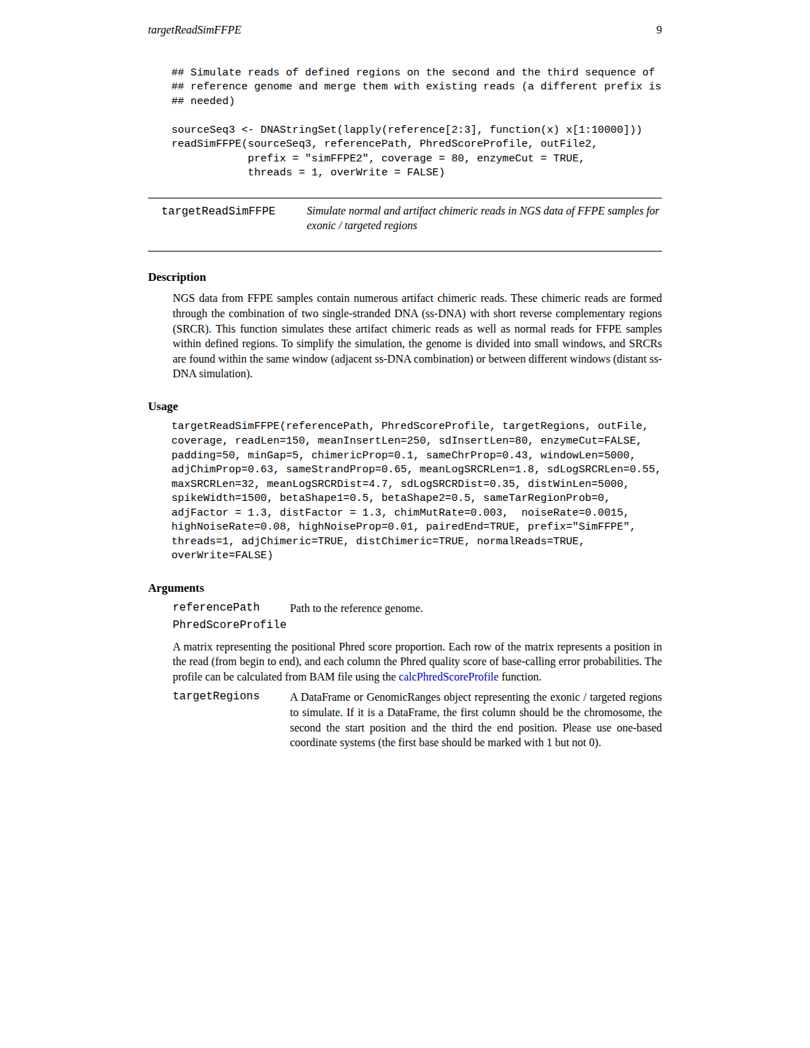targetReadSimFFPE 9
## Simulate reads of defined regions on the second and the third sequence of
## reference genome and merge them with existing reads (a different prefix is
## needed)

sourceSeq3 <- DNAStringSet(lapply(reference[2:3], function(x) x[1:10000]))
readSimFFPE(sourceSeq3, referencePath, PhredScoreProfile, outFile2,
            prefix = "simFFPE2", coverage = 80, enzymeCut = TRUE,
            threads = 1, overWrite = FALSE)
targetReadSimFFPE
Simulate normal and artifact chimeric reads in NGS data of FFPE samples for exonic / targeted regions
Description
NGS data from FFPE samples contain numerous artifact chimeric reads. These chimeric reads are formed through the combination of two single-stranded DNA (ss-DNA) with short reverse complementary regions (SRCR). This function simulates these artifact chimeric reads as well as normal reads for FFPE samples within defined regions. To simplify the simulation, the genome is divided into small windows, and SRCRs are found within the same window (adjacent ss-DNA combination) or between different windows (distant ss-DNA simulation).
Usage
targetReadSimFFPE(referencePath, PhredScoreProfile, targetRegions, outFile,
coverage, readLen=150, meanInsertLen=250, sdInsertLen=80, enzymeCut=FALSE,
padding=50, minGap=5, chimericProp=0.1, sameChrProp=0.43, windowLen=5000,
adjChimProp=0.63, sameStrandProp=0.65, meanLogSRCRLen=1.8, sdLogSRCRLen=0.55,
maxSRCRLen=32, meanLogSRCRDist=4.7, sdLogSRCRDist=0.35, distWinLen=5000,
spikeWidth=1500, betaShape1=0.5, betaShape2=0.5, sameTarRegionProb=0,
adjFactor = 1.3, distFactor = 1.3, chimMutRate=0.003,  noiseRate=0.0015,
highNoiseRate=0.08, highNoiseProp=0.01, pairedEnd=TRUE, prefix="SimFFPE",
threads=1, adjChimeric=TRUE, distChimeric=TRUE, normalReads=TRUE,
overWrite=FALSE)
Arguments
referencePath
Path to the reference genome.
PhredScoreProfile
A matrix representing the positional Phred score proportion. Each row of the matrix represents a position in the read (from begin to end), and each column the Phred quality score of base-calling error probabilities. The profile can be calculated from BAM file using the calcPhredScoreProfile function.
targetRegions
A DataFrame or GenomicRanges object representing the exonic / targeted regions to simulate. If it is a DataFrame, the first column should be the chromosome, the second the start position and the third the end position. Please use one-based coordinate systems (the first base should be marked with 1 but not 0).